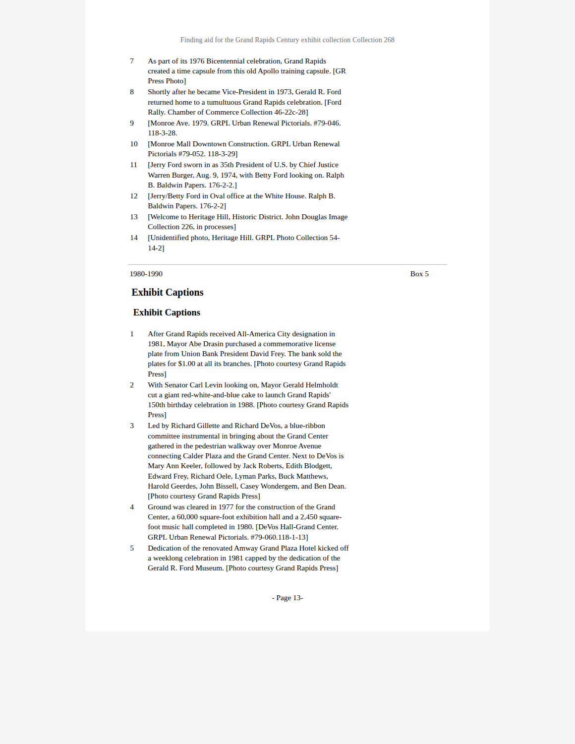Finding aid for the Grand Rapids Century exhibit collection Collection 268
7 As part of its 1976 Bicentennial celebration, Grand Rapids created a time capsule from this old Apollo training capsule. [GR Press Photo]
8 Shortly after he became Vice-President in 1973, Gerald R. Ford returned home to a tumultuous Grand Rapids celebration. [Ford Rally. Chamber of Commerce Collection 46-22c-28]
9[Monroe Ave. 1979. GRPL Urban Renewal Pictorials. #79-046. 118-3-28.
10[Monroe Mall Downtown Construction. GRPL Urban Renewal Pictorials #79-052. 118-3-29]
11[Jerry Ford sworn in as 35th President of U.S. by Chief Justice Warren Burger, Aug. 9, 1974, with Betty Ford looking on. Ralph B. Baldwin Papers. 176-2-2.]
12[Jerry/Betty Ford in Oval office at the White House. Ralph B. Baldwin Papers. 176-2-2]
13[Welcome to Heritage Hill, Historic District. John Douglas Image Collection 226, in processes]
14[Unidentified photo, Heritage Hill. GRPL Photo Collection 54-14-2]
1980-1990 Box 5
Exhibit Captions
Exhibit Captions
1 After Grand Rapids received All-America City designation in 1981, Mayor Abe Drasin purchased a commemorative license plate from Union Bank President David Frey. The bank sold the plates for $1.00 at all its branches. [Photo courtesy Grand Rapids Press]
2 With Senator Carl Levin looking on, Mayor Gerald Helmholdt cut a giant red-white-and-blue cake to launch Grand Rapids' 150th birthday celebration in 1988. [Photo courtesy Grand Rapids Press]
3 Led by Richard Gillette and Richard DeVos, a blue-ribbon committee instrumental in bringing about the Grand Center gathered in the pedestrian walkway over Monroe Avenue connecting Calder Plaza and the Grand Center. Next to DeVos is Mary Ann Keeler, followed by Jack Roberts, Edith Blodgett, Edward Frey, Richard Oele, Lyman Parks, Buck Matthews, Harold Geerdes, John Bissell, Casey Wondergem, and Ben Dean. [Photo courtesy Grand Rapids Press]
4 Ground was cleared in 1977 for the construction of the Grand Center, a 60,000 square-foot exhibition hall and a 2,450 square-foot music hall completed in 1980. [DeVos Hall-Grand Center. GRPL Urban Renewal Pictorials. #79-060.118-1-13]
5 Dedication of the renovated Amway Grand Plaza Hotel kicked off a weeklong celebration in 1981 capped by the dedication of the Gerald R. Ford Museum. [Photo courtesy Grand Rapids Press]
- Page 13-